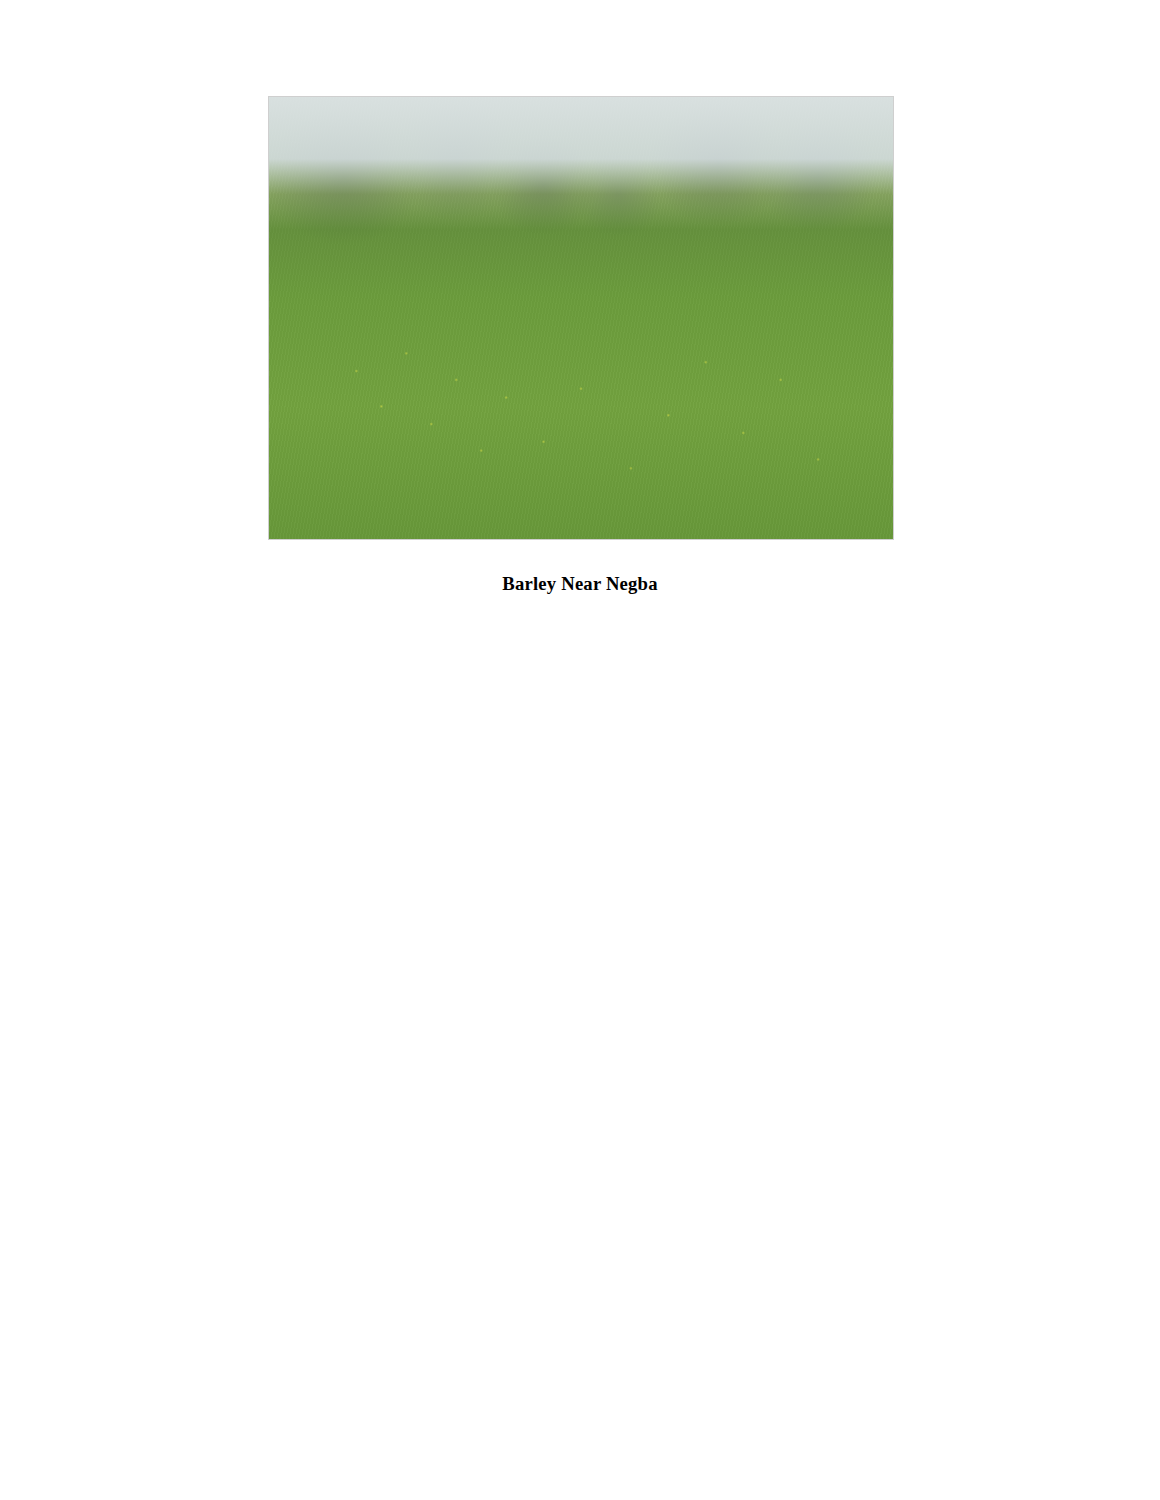Barley Near Negba